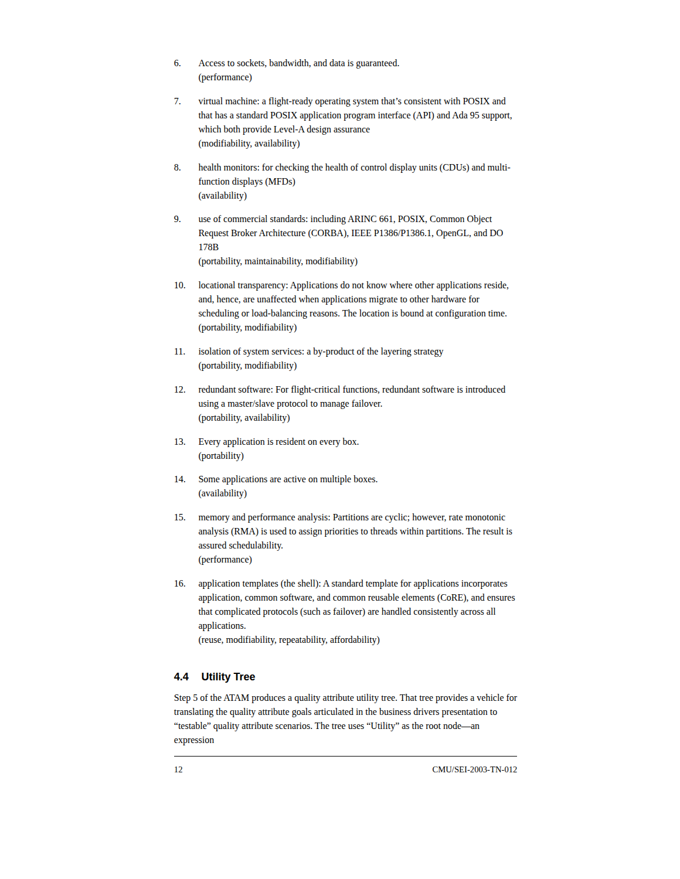6. Access to sockets, bandwidth, and data is guaranteed. (performance)
7. virtual machine: a flight-ready operating system that’s consistent with POSIX and that has a standard POSIX application program interface (API) and Ada 95 support, which both provide Level-A design assurance (modifiability, availability)
8. health monitors: for checking the health of control display units (CDUs) and multi-function displays (MFDs) (availability)
9. use of commercial standards: including ARINC 661, POSIX, Common Object Request Broker Architecture (CORBA), IEEE P1386/P1386.1, OpenGL, and DO 178B (portability, maintainability, modifiability)
10. locational transparency: Applications do not know where other applications reside, and, hence, are unaffected when applications migrate to other hardware for scheduling or load-balancing reasons. The location is bound at configuration time. (portability, modifiability)
11. isolation of system services: a by-product of the layering strategy (portability, modifiability)
12. redundant software: For flight-critical functions, redundant software is introduced using a master/slave protocol to manage failover. (portability, availability)
13. Every application is resident on every box. (portability)
14. Some applications are active on multiple boxes. (availability)
15. memory and performance analysis: Partitions are cyclic; however, rate monotonic analysis (RMA) is used to assign priorities to threads within partitions. The result is assured schedulability. (performance)
16. application templates (the shell): A standard template for applications incorporates application, common software, and common reusable elements (CoRE), and ensures that complicated protocols (such as failover) are handled consistently across all applications. (reuse, modifiability, repeatability, affordability)
4.4 Utility Tree
Step 5 of the ATAM produces a quality attribute utility tree. That tree provides a vehicle for translating the quality attribute goals articulated in the business drivers presentation to “testable” quality attribute scenarios. The tree uses “Utility” as the root node—an expression
12 CMU/SEI-2003-TN-012